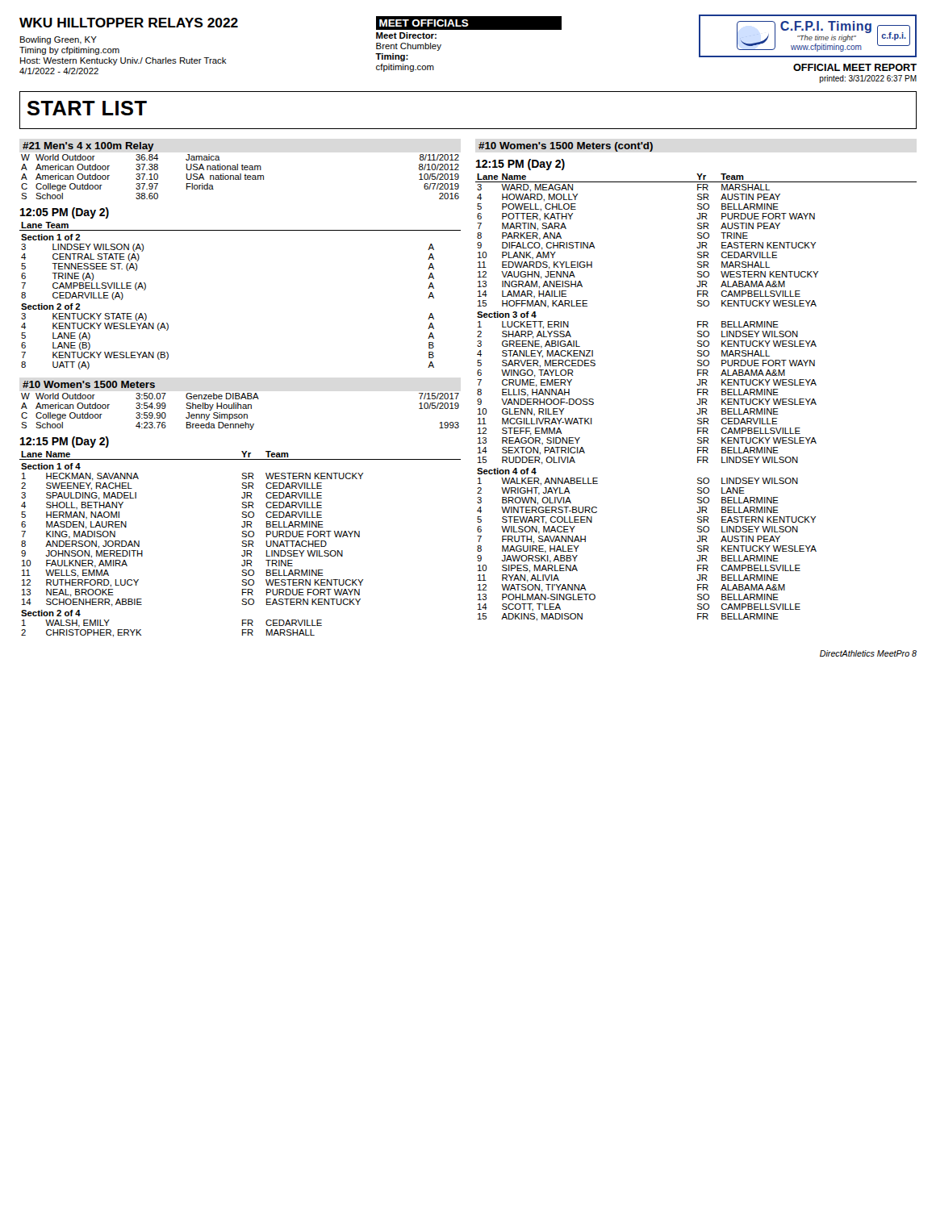WKU HILLTOPPER RELAYS 2022
Bowling Green, KY
Timing by cfpitiming.com
Host: Western Kentucky Univ./ Charles Ruter Track
4/1/2022 - 4/2/2022
MEET OFFICIALS
Meet Director:
Brent Chumbley
Timing:
cfpitiming.com
C.F.P.I. Timing
"The time is right"
www.cfpitiming.com
c.f.p.i.
OFFICIAL MEET REPORT
printed: 3/31/2022 6:37 PM
START LIST
#21 Men's 4 x 100m Relay
| W | World Outdoor | 36.84 | Jamaica | 8/11/2012 |
| A | American Outdoor | 37.38 | USA national team | 8/10/2012 |
| A | American Outdoor | 37.10 | USA national team | 10/5/2019 |
| C | College Outdoor | 37.97 | Florida | 6/7/2019 |
| S | School | 38.60 | | 2016 |
12:05 PM (Day 2)
| Lane | Team | |
| Section 1 of 2 |
| 3 | LINDSEY WILSON (A) | A |
| 4 | CENTRAL STATE (A) | A |
| 5 | TENNESSEE ST. (A) | A |
| 6 | TRINE (A) | A |
| 7 | CAMPBELLSVILLE (A) | A |
| 8 | CEDARVILLE (A) | A |
| Section 2 of 2 |
| 3 | KENTUCKY STATE (A) | A |
| 4 | KENTUCKY WESLEYAN (A) | A |
| 5 | LANE (A) | A |
| 6 | LANE (B) | B |
| 7 | KENTUCKY WESLEYAN (B) | B |
| 8 | UATT (A) | A |
#10 Women's 1500 Meters
| W | World Outdoor | 3:50.07 | Genzebe DIBABA | 7/15/2017 |
| A | American Outdoor | 3:54.99 | Shelby Houlihan | 10/5/2019 |
| C | College Outdoor | 3:59.90 | Jenny Simpson | |
| S | School | 4:23.76 | Breeda Dennehy | 1993 |
12:15 PM (Day 2)
| Lane | Name | Yr | Team |
| Section 1 of 4 |
| 1 | HECKMAN, SAVANNA | SR | WESTERN KENTUCKY |
| 2 | SWEENEY, RACHEL | SR | CEDARVILLE |
| 3 | SPAULDING, MADELI | JR | CEDARVILLE |
| 4 | SHOLL, BETHANY | SR | CEDARVILLE |
| 5 | HERMAN, NAOMI | SO | CEDARVILLE |
| 6 | MASDEN, LAUREN | JR | BELLARMINE |
| 7 | KING, MADISON | SO | PURDUE FORT WAYN |
| 8 | ANDERSON, JORDAN | SR | UNATTACHED |
| 9 | JOHNSON, MEREDITH | JR | LINDSEY WILSON |
| 10 | FAULKNER, AMIRA | JR | TRINE |
| 11 | WELLS, EMMA | SO | BELLARMINE |
| 12 | RUTHERFORD, LUCY | SO | WESTERN KENTUCKY |
| 13 | NEAL, BROOKE | FR | PURDUE FORT WAYN |
| 14 | SCHOENHERR, ABBIE | SO | EASTERN KENTUCKY |
| Section 2 of 4 |
| 1 | WALSH, EMILY | FR | CEDARVILLE |
| 2 | CHRISTOPHER, ERYK | FR | MARSHALL |
#10 Women's 1500 Meters (cont'd)
12:15 PM (Day 2)
| Lane | Name | Yr | Team |
| 3 | WARD, MEAGAN | FR | MARSHALL |
| 4 | HOWARD, MOLLY | SR | AUSTIN PEAY |
| 5 | POWELL, CHLOE | SO | BELLARMINE |
| 6 | POTTER, KATHY | JR | PURDUE FORT WAYN |
| 7 | MARTIN, SARA | SR | AUSTIN PEAY |
| 8 | PARKER, ANA | SO | TRINE |
| 9 | DIFALCO, CHRISTINA | JR | EASTERN KENTUCKY |
| 10 | PLANK, AMY | SR | CEDARVILLE |
| 11 | EDWARDS, KYLEIGH | SR | MARSHALL |
| 12 | VAUGHN, JENNA | SO | WESTERN KENTUCKY |
| 13 | INGRAM, ANEISHA | JR | ALABAMA A&M |
| 14 | LAMAR, HAILIE | FR | CAMPBELLSVILLE |
| 15 | HOFFMAN, KARLEE | SO | KENTUCKY WESLEYA |
| Section 3 of 4 |
| 1 | LUCKETT, ERIN | FR | BELLARMINE |
| 2 | SHARP, ALYSSA | SO | LINDSEY WILSON |
| 3 | GREENE, ABIGAIL | SO | KENTUCKY WESLEYA |
| 4 | STANLEY, MACKENZI | SO | MARSHALL |
| 5 | SARVER, MERCEDES | SO | PURDUE FORT WAYN |
| 6 | WINGO, TAYLOR | FR | ALABAMA A&M |
| 7 | CRUME, EMERY | JR | KENTUCKY WESLEYA |
| 8 | ELLIS, HANNAH | FR | BELLARMINE |
| 9 | VANDERHOOF-DOSS | JR | KENTUCKY WESLEYA |
| 10 | GLENN, RILEY | JR | BELLARMINE |
| 11 | MCGILLIVRAY-WATKI | SR | CEDARVILLE |
| 12 | STEFF, EMMA | FR | CAMPBELLSVILLE |
| 13 | REAGOR, SIDNEY | SR | KENTUCKY WESLEYA |
| 14 | SEXTON, PATRICIA | FR | BELLARMINE |
| 15 | RUDDER, OLIVIA | FR | LINDSEY WILSON |
| Section 4 of 4 |
| 1 | WALKER, ANNABELLE | SO | LINDSEY WILSON |
| 2 | WRIGHT, JAYLA | SO | LANE |
| 3 | BROWN, OLIVIA | SO | BELLARMINE |
| 4 | WINTERGERST-BURC | JR | BELLARMINE |
| 5 | STEWART, COLLEEN | SR | EASTERN KENTUCKY |
| 6 | WILSON, MACEY | SO | LINDSEY WILSON |
| 7 | FRUTH, SAVANNAH | JR | AUSTIN PEAY |
| 8 | MAGUIRE, HALEY | SR | KENTUCKY WESLEYA |
| 9 | JAWORSKI, ABBY | JR | BELLARMINE |
| 10 | SIPES, MARLENA | FR | CAMPBELLSVILLE |
| 11 | RYAN, ALIVIA | JR | BELLARMINE |
| 12 | WATSON, TI'YANNA | FR | ALABAMA A&M |
| 13 | POHLMAN-SINGLETO | SO | BELLARMINE |
| 14 | SCOTT, T'LEA | SO | CAMPBELLSVILLE |
| 15 | ADKINS, MADISON | FR | BELLARMINE |
DirectAthletics MeetPro 8